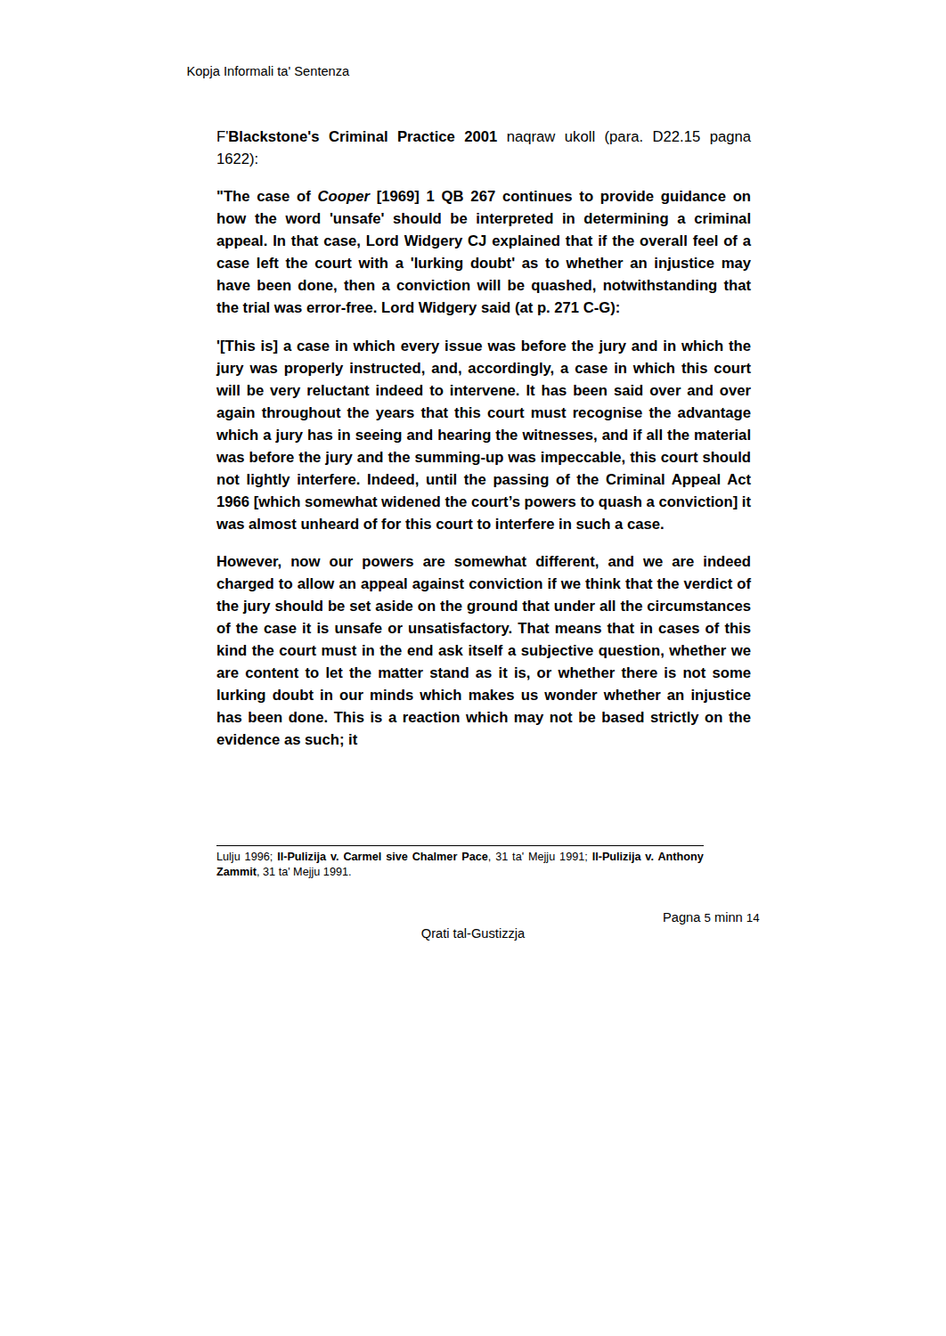Kopja Informali ta' Sentenza
F'Blackstone's Criminal Practice 2001 naqraw ukoll (para. D22.15 pagna 1622):
"The case of Cooper [1969] 1 QB 267 continues to provide guidance on how the word 'unsafe' should be interpreted in determining a criminal appeal. In that case, Lord Widgery CJ explained that if the overall feel of a case left the court with a 'lurking doubt' as to whether an injustice may have been done, then a conviction will be quashed, notwithstanding that the trial was error-free. Lord Widgery said (at p. 271 C-G):
'[This is] a case in which every issue was before the jury and in which the jury was properly instructed, and, accordingly, a case in which this court will be very reluctant indeed to intervene. It has been said over and over again throughout the years that this court must recognise the advantage which a jury has in seeing and hearing the witnesses, and if all the material was before the jury and the summing-up was impeccable, this court should not lightly interfere. Indeed, until the passing of the Criminal Appeal Act 1966 [which somewhat widened the court’s powers to quash a conviction] it was almost unheard of for this court to interfere in such a case.
However, now our powers are somewhat different, and we are indeed charged to allow an appeal against conviction if we think that the verdict of the jury should be set aside on the ground that under all the circumstances of the case it is unsafe or unsatisfactory. That means that in cases of this kind the court must in the end ask itself a subjective question, whether we are content to let the matter stand as it is, or whether there is not some lurking doubt in our minds which makes us wonder whether an injustice has been done. This is a reaction which may not be based strictly on the evidence as such; it
Lulju 1996; Il-Pulizija v. Carmel sive Chalmer Pace, 31 ta' Mejju 1991; Il-Pulizija v. Anthony Zammit, 31 ta' Mejju 1991.
Pagna 5 minn 14
Qrati tal-Gustizzja